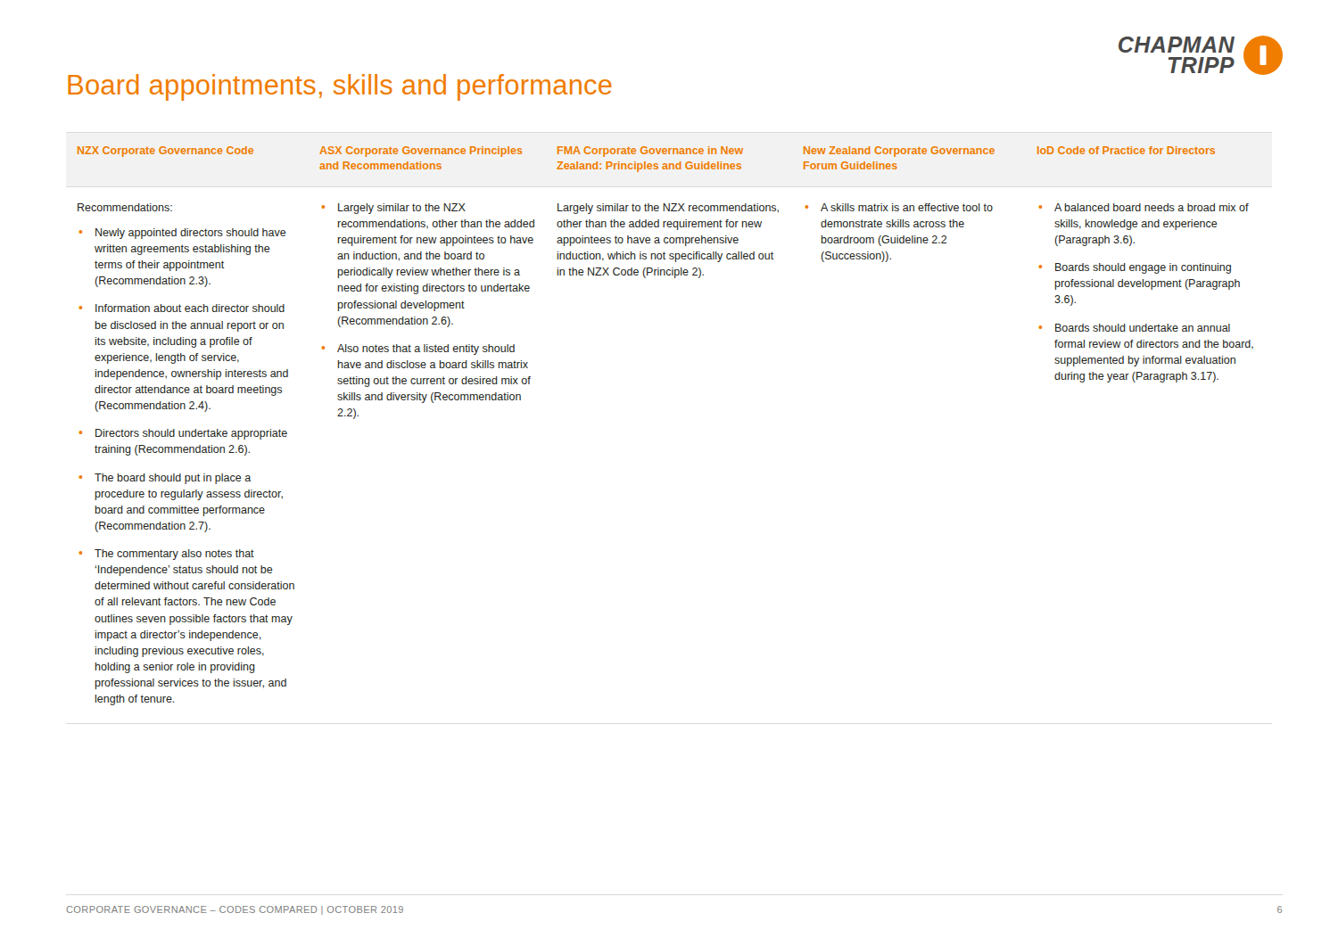CHAPMAN TRIPP
Board appointments, skills and performance
| NZX Corporate Governance Code | ASX Corporate Governance Principles and Recommendations | FMA Corporate Governance in New Zealand: Principles and Guidelines | New Zealand Corporate Governance Forum Guidelines | IoD Code of Practice for Directors |
| --- | --- | --- | --- | --- |
| Recommendations: Newly appointed directors should have written agreements establishing the terms of their appointment (Recommendation 2.3). Information about each director should be disclosed in the annual report or on its website, including a profile of experience, length of service, independence, ownership interests and director attendance at board meetings (Recommendation 2.4). Directors should undertake appropriate training (Recommendation 2.6). The board should put in place a procedure to regularly assess director, board and committee performance (Recommendation 2.7). The commentary also notes that ‘Independence’ status should not be determined without careful consideration of all relevant factors. The new Code outlines seven possible factors that may impact a director’s independence, including previous executive roles, holding a senior role in providing professional services to the issuer, and length of tenure. | Largely similar to the NZX recommendations, other than the added requirement for new appointees to have an induction, and the board to periodically review whether there is a need for existing directors to undertake professional development (Recommendation 2.6). Also notes that a listed entity should have and disclose a board skills matrix setting out the current or desired mix of skills and diversity (Recommendation 2.2). | Largely similar to the NZX recommendations, other than the added requirement for new appointees to have a comprehensive induction, which is not specifically called out in the NZX Code (Principle 2). | A skills matrix is an effective tool to demonstrate skills across the boardroom (Guideline 2.2 (Succession)). | A balanced board needs a broad mix of skills, knowledge and experience (Paragraph 3.6). Boards should engage in continuing professional development (Paragraph 3.6). Boards should undertake an annual formal review of directors and the board, supplemented by informal evaluation during the year (Paragraph 3.17). |
CORPORATE GOVERNANCE – CODES COMPARED | OCTOBER 2019 6